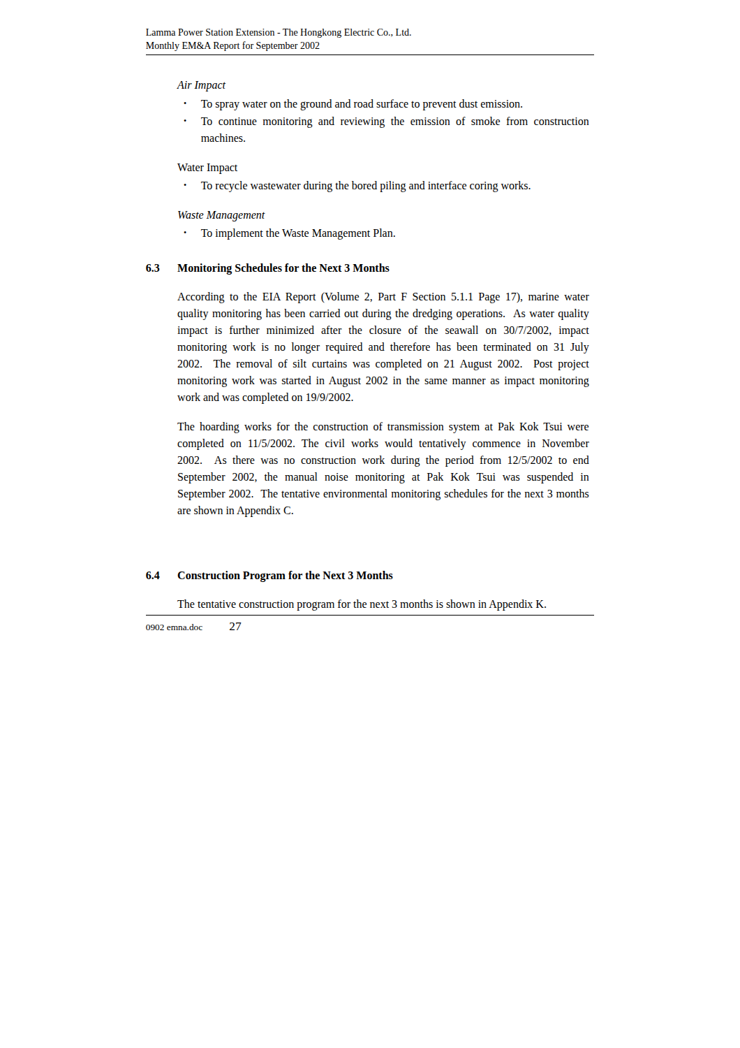Lamma Power Station Extension - The Hongkong Electric Co., Ltd.
Monthly EM&A Report for September 2002
Air Impact
To spray water on the ground and road surface to prevent dust emission.
To continue monitoring and reviewing the emission of smoke from construction machines.
Water Impact
To recycle wastewater during the bored piling and interface coring works.
Waste Management
To implement the Waste Management Plan.
6.3 Monitoring Schedules for the Next 3 Months
According to the EIA Report (Volume 2, Part F Section 5.1.1 Page 17), marine water quality monitoring has been carried out during the dredging operations. As water quality impact is further minimized after the closure of the seawall on 30/7/2002, impact monitoring work is no longer required and therefore has been terminated on 31 July 2002. The removal of silt curtains was completed on 21 August 2002. Post project monitoring work was started in August 2002 in the same manner as impact monitoring work and was completed on 19/9/2002.
The hoarding works for the construction of transmission system at Pak Kok Tsui were completed on 11/5/2002. The civil works would tentatively commence in November 2002. As there was no construction work during the period from 12/5/2002 to end September 2002, the manual noise monitoring at Pak Kok Tsui was suspended in September 2002. The tentative environmental monitoring schedules for the next 3 months are shown in Appendix C.
6.4 Construction Program for the Next 3 Months
The tentative construction program for the next 3 months is shown in Appendix K.
0902 emna.doc 27